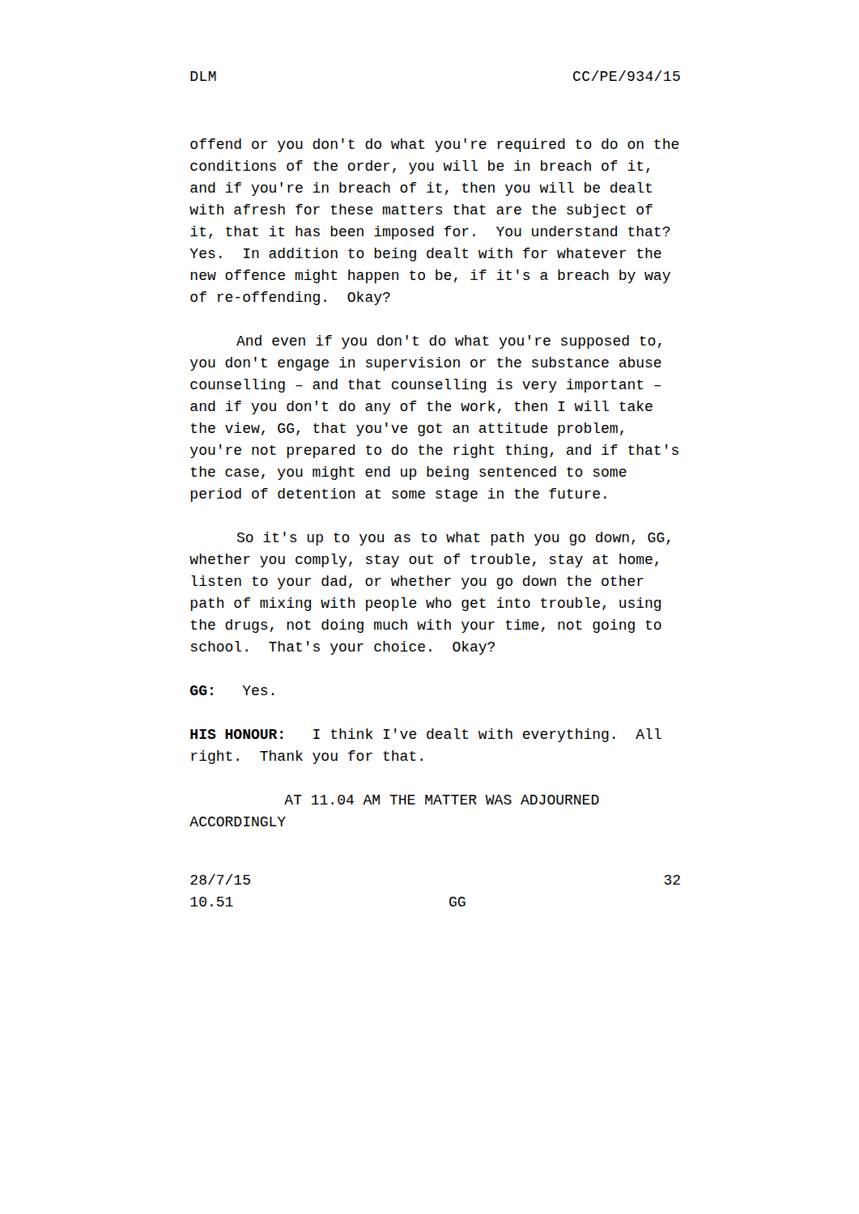DLM
CC/PE/934/15
offend or you don't do what you're required to do on the conditions of the order, you will be in breach of it, and if you're in breach of it, then you will be dealt with afresh for these matters that are the subject of it, that it has been imposed for. You understand that? Yes. In addition to being dealt with for whatever the new offence might happen to be, if it's a breach by way of re-offending. Okay?
And even if you don't do what you're supposed to, you don't engage in supervision or the substance abuse counselling – and that counselling is very important – and if you don't do any of the work, then I will take the view, GG, that you've got an attitude problem, you're not prepared to do the right thing, and if that's the case, you might end up being sentenced to some period of detention at some stage in the future.
So it's up to you as to what path you go down, GG, whether you comply, stay out of trouble, stay at home, listen to your dad, or whether you go down the other path of mixing with people who get into trouble, using the drugs, not doing much with your time, not going to school. That's your choice. Okay?
GG: Yes.
HIS HONOUR: I think I've dealt with everything. All right. Thank you for that.
AT 11.04 AM THE MATTER WAS ADJOURNED ACCORDINGLY
28/7/15
10.51
GG
32